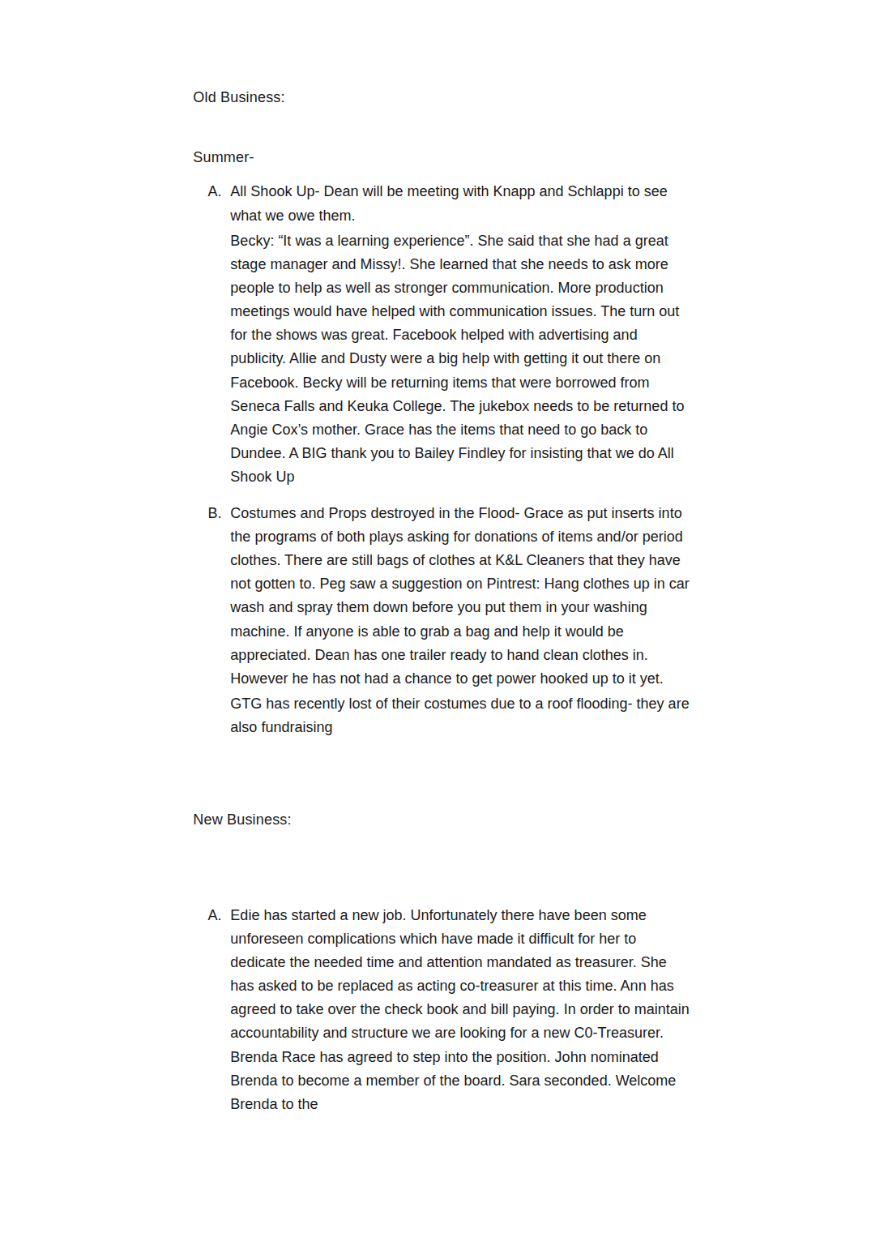Old Business:
Summer-
All Shook Up- Dean will be meeting with Knapp and Schlappi to see what we owe them.
Becky: “It was a learning experience”. She said that she had a great stage manager and Missy!. She learned that she needs to ask more people to help as well as stronger communication. More production meetings would have helped with communication issues. The turn out for the shows was great. Facebook helped with advertising and publicity. Allie and Dusty were a big help with getting it out there on Facebook. Becky will be returning items that were borrowed from Seneca Falls and Keuka College. The jukebox needs to be returned to Angie Cox’s mother. Grace has the items that need to go back to Dundee. A BIG thank you to Bailey Findley for insisting that we do All Shook Up
Costumes and Props destroyed in the Flood- Grace as put inserts into the programs of both plays asking for donations of items and/or period clothes. There are still bags of clothes at K&L Cleaners that they have not gotten to. Peg saw a suggestion on Pintrest: Hang clothes up in car wash and spray them down before you put them in your washing machine. If anyone is able to grab a bag and help it would be appreciated. Dean has one trailer ready to hand clean clothes in. However he has not had a chance to get power hooked up to it yet.
GTG has recently lost of their costumes due to a roof flooding- they are also fundraising
New Business:
Edie has started a new job. Unfortunately there have been some unforeseen complications which have made it difficult for her to dedicate the needed time and attention mandated as treasurer. She has asked to be replaced as acting co-treasurer at this time. Ann has agreed to take over the check book and bill paying. In order to maintain accountability and structure we are looking for a new C0-Treasurer. Brenda Race has agreed to step into the position. John nominated Brenda to become a member of the board. Sara seconded. Welcome Brenda to the